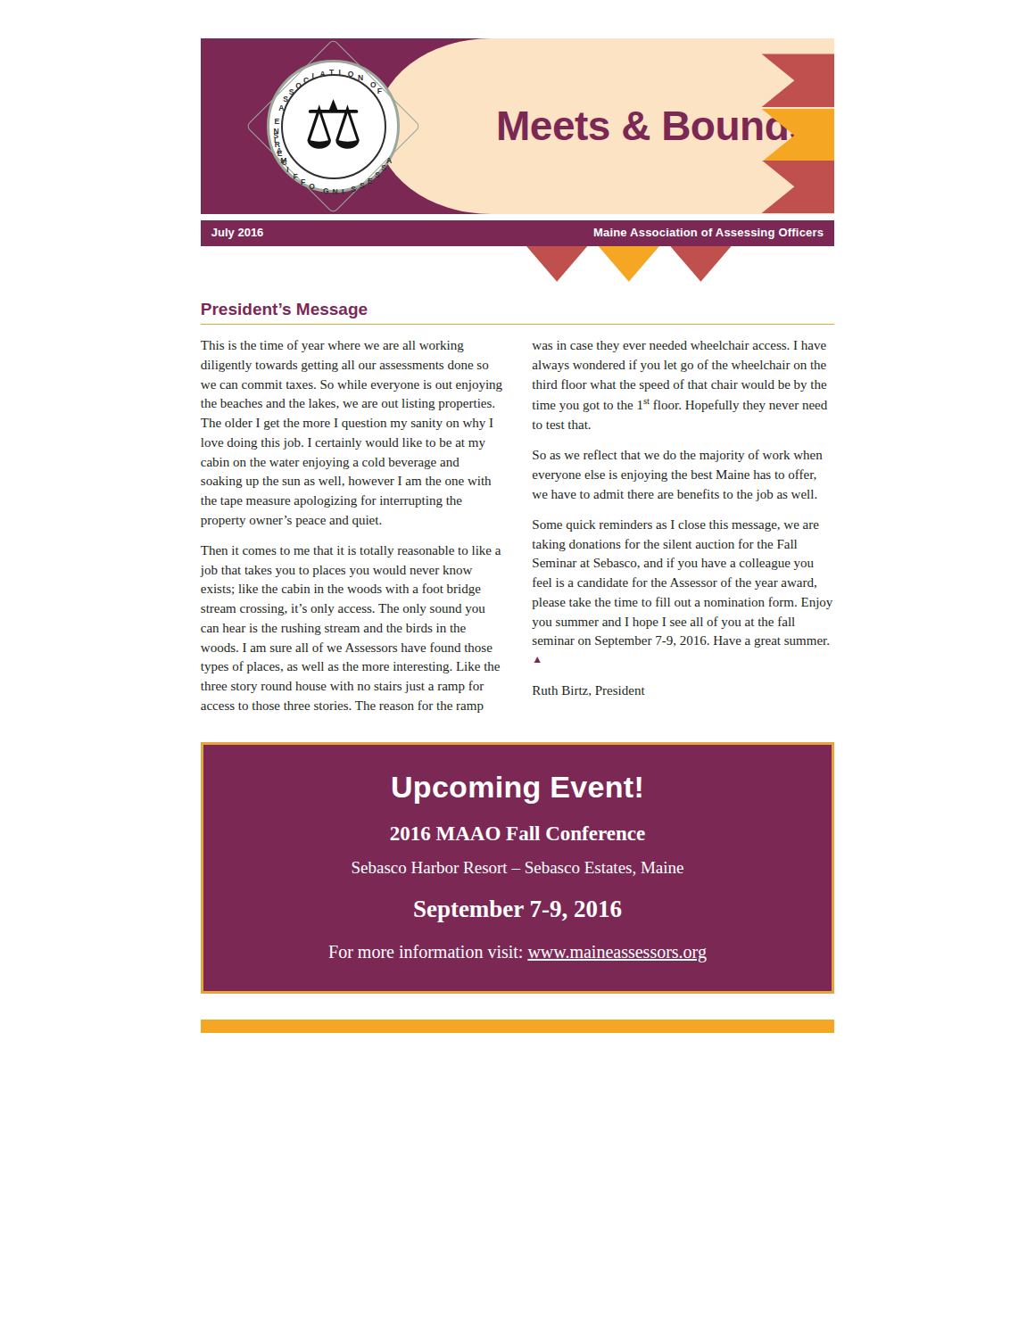M A I N E A S S O C I A T I O N O F A S S E S S I N G O F F I C E R S
⚖
Meets & Bounds
July 2016 Maine Association of Assessing Officers
President’s Message
This is the time of year where we are all working diligently towards getting all our assessments done so we can commit taxes. So while everyone is out enjoying the beaches and the lakes, we are out listing properties. The older I get the more I question my sanity on why I love doing this job. I certainly would like to be at my cabin on the water enjoying a cold beverage and soaking up the sun as well, however I am the one with the tape measure apologizing for interrupting the property owner’s peace and quiet.
Then it comes to me that it is totally reasonable to like a job that takes you to places you would never know exists; like the cabin in the woods with a foot bridge stream crossing, it’s only access. The only sound you can hear is the rushing stream and the birds in the woods. I am sure all of we Assessors have found those types of places, as well as the more interesting. Like the three story round house with no stairs just a ramp for access to those three stories. The reason for the ramp was in case they ever needed wheelchair access. I have always wondered if you let go of the wheelchair on the third floor what the speed of that chair would be by the time you got to the 1st floor. Hopefully they never need to test that.
So as we reflect that we do the majority of work when everyone else is enjoying the best Maine has to offer, we have to admit there are benefits to the job as well.
Some quick reminders as I close this message, we are taking donations for the silent auction for the Fall Seminar at Sebasco, and if you have a colleague you feel is a candidate for the Assessor of the year award, please take the time to fill out a nomination form. Enjoy you summer and I hope I see all of you at the fall seminar on September 7‑9, 2016. Have a great summer. ▲
Ruth Birtz, President
Upcoming Event!
2016 MAAO Fall Conference
Sebasco Harbor Resort – Sebasco Estates, Maine
September 7-9, 2016
For more information visit: www.maineassessors.org